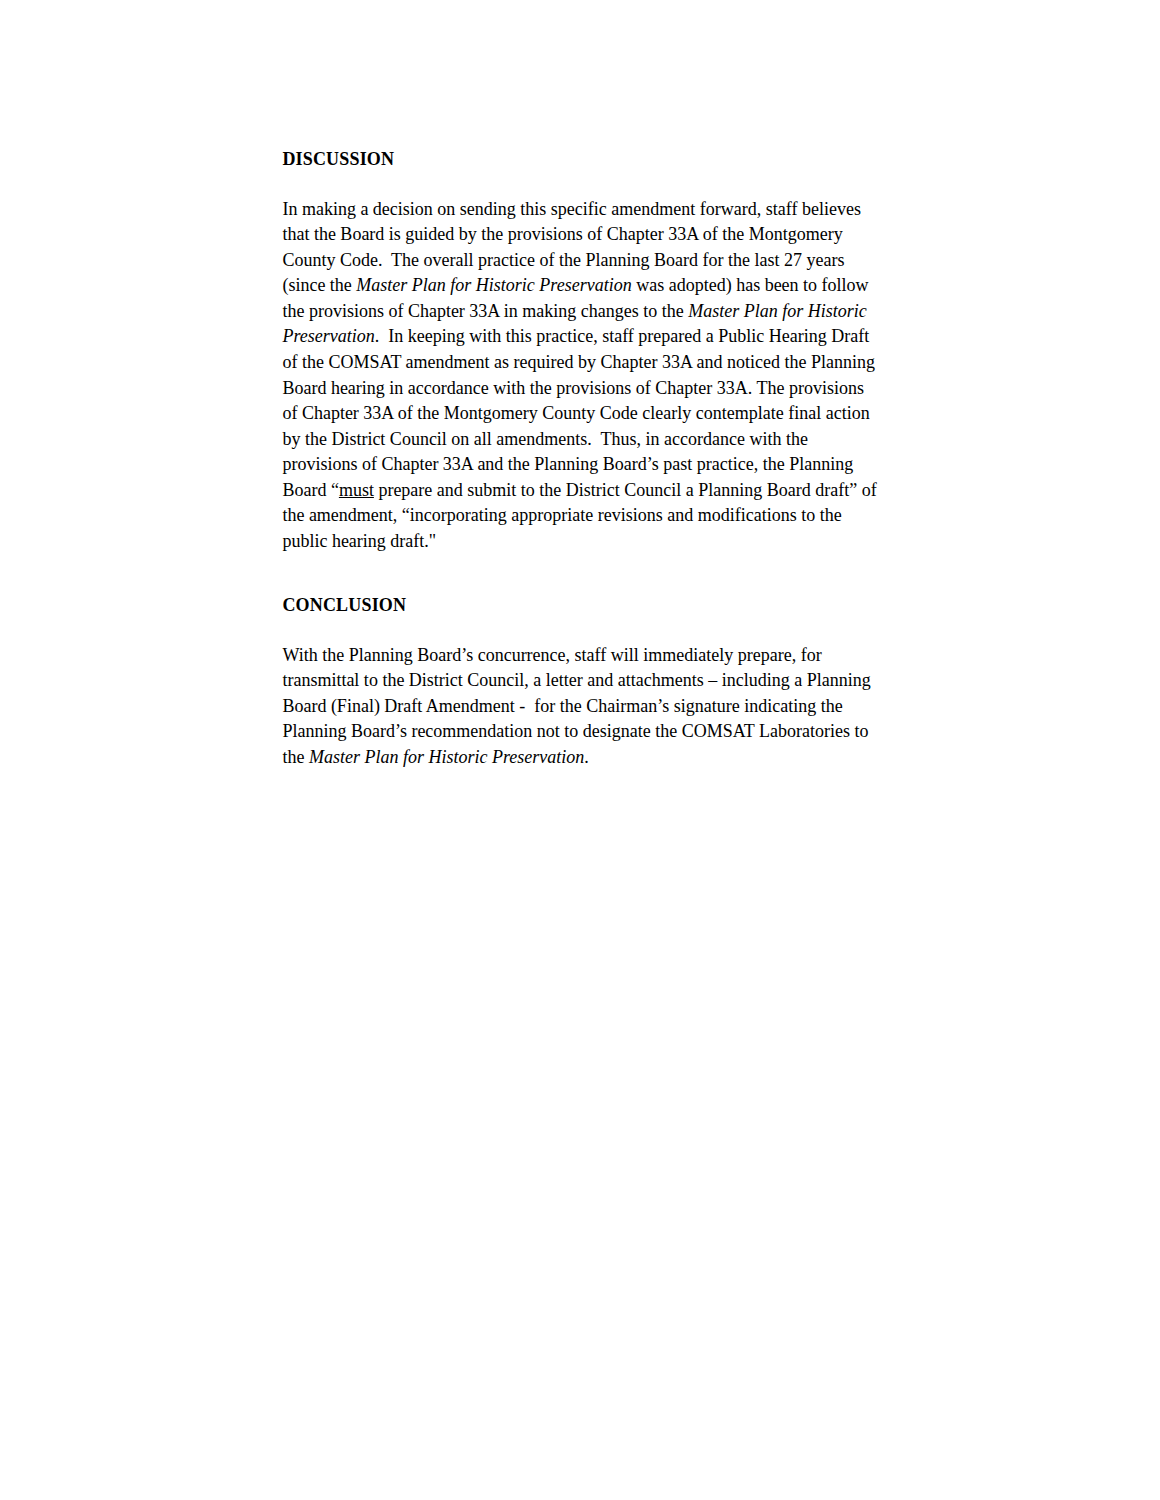DISCUSSION
In making a decision on sending this specific amendment forward, staff believes that the Board is guided by the provisions of Chapter 33A of the Montgomery County Code. The overall practice of the Planning Board for the last 27 years (since the Master Plan for Historic Preservation was adopted) has been to follow the provisions of Chapter 33A in making changes to the Master Plan for Historic Preservation. In keeping with this practice, staff prepared a Public Hearing Draft of the COMSAT amendment as required by Chapter 33A and noticed the Planning Board hearing in accordance with the provisions of Chapter 33A. The provisions of Chapter 33A of the Montgomery County Code clearly contemplate final action by the District Council on all amendments. Thus, in accordance with the provisions of Chapter 33A and the Planning Board’s past practice, the Planning Board “must prepare and submit to the District Council a Planning Board draft” of the amendment, “incorporating appropriate revisions and modifications to the public hearing draft."
CONCLUSION
With the Planning Board’s concurrence, staff will immediately prepare, for transmittal to the District Council, a letter and attachments – including a Planning Board (Final) Draft Amendment - for the Chairman’s signature indicating the Planning Board’s recommendation not to designate the COMSAT Laboratories to the Master Plan for Historic Preservation.